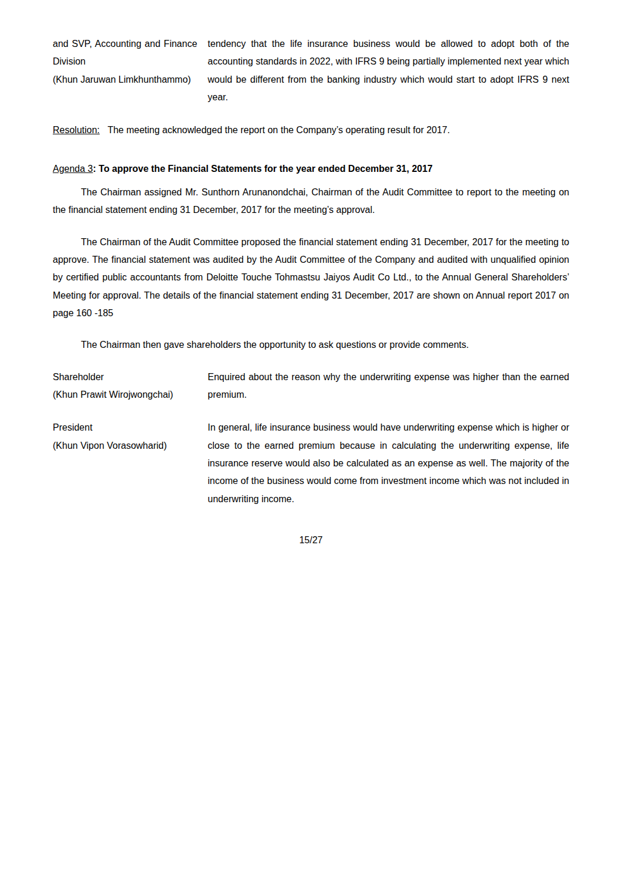and SVP, Accounting and Finance Division
(Khun Jaruwan Limkhunthammo)
tendency that the life insurance business would be allowed to adopt both of the accounting standards in 2022, with IFRS 9 being partially implemented next year which would be different from the banking industry which would start to adopt IFRS 9 next year.
Resolution: The meeting acknowledged the report on the Company’s operating result for 2017.
Agenda 3: To approve the Financial Statements for the year ended December 31, 2017
The Chairman assigned Mr. Sunthorn Arunanondchai, Chairman of the Audit Committee to report to the meeting on the financial statement ending 31 December, 2017 for the meeting’s approval.
The Chairman of the Audit Committee proposed the financial statement ending 31 December, 2017 for the meeting to approve. The financial statement was audited by the Audit Committee of the Company and audited with unqualified opinion by certified public accountants from Deloitte Touche Tohmastsu Jaiyos Audit Co Ltd., to the Annual General Shareholders’ Meeting for approval. The details of the financial statement ending 31 December, 2017 are shown on Annual report 2017 on page 160 -185
The Chairman then gave shareholders the opportunity to ask questions or provide comments.
Shareholder
(Khun Prawit Wirojwongchai)
Enquired about the reason why the underwriting expense was higher than the earned premium.
President
(Khun Vipon Vorasowharid)
In general, life insurance business would have underwriting expense which is higher or close to the earned premium because in calculating the underwriting expense, life insurance reserve would also be calculated as an expense as well. The majority of the income of the business would come from investment income which was not included in underwriting income.
15/27